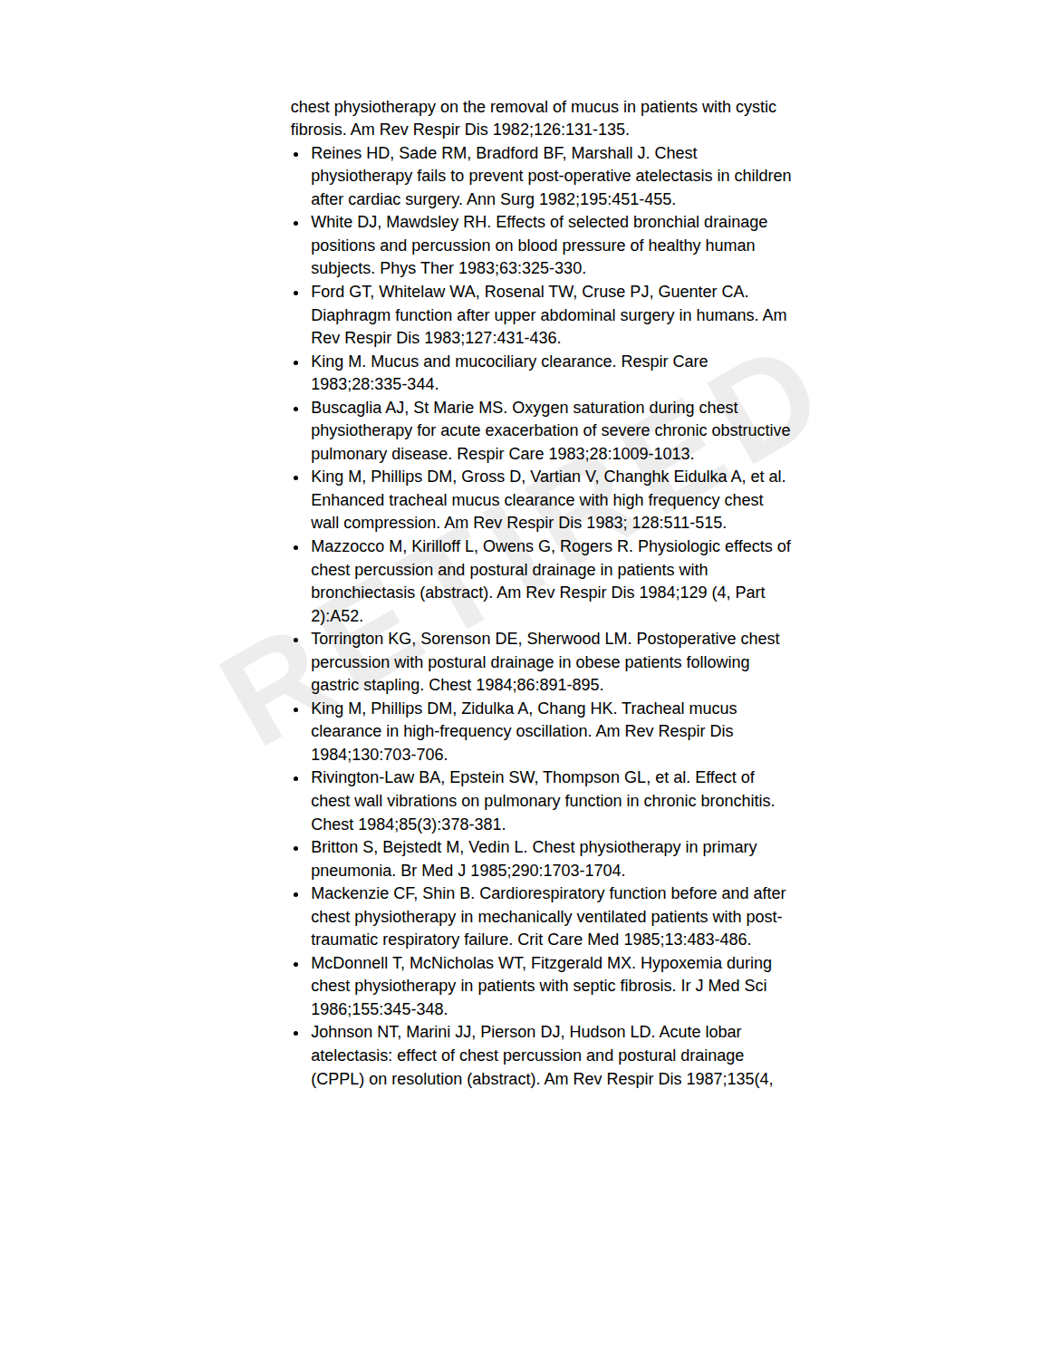RETIRED
chest physiotherapy on the removal of mucus in patients with cystic fibrosis. Am Rev Respir Dis 1982;126:131-135.
Reines HD, Sade RM, Bradford BF, Marshall J. Chest physiotherapy fails to prevent post-operative atelectasis in children after cardiac surgery. Ann Surg 1982;195:451-455.
White DJ, Mawdsley RH. Effects of selected bronchial drainage positions and percussion on blood pressure of healthy human subjects. Phys Ther 1983;63:325-330.
Ford GT, Whitelaw WA, Rosenal TW, Cruse PJ, Guenter CA. Diaphragm function after upper abdominal surgery in humans. Am Rev Respir Dis 1983;127:431-436.
King M. Mucus and mucociliary clearance. Respir Care 1983;28:335-344.
Buscaglia AJ, St Marie MS. Oxygen saturation during chest physiotherapy for acute exacerbation of severe chronic obstructive pulmonary disease. Respir Care 1983;28:1009-1013.
King M, Phillips DM, Gross D, Vartian V, Changhk Eidulka A, et al. Enhanced tracheal mucus clearance with high frequency chest wall compression. Am Rev Respir Dis 1983; 128:511-515.
Mazzocco M, Kirilloff L, Owens G, Rogers R. Physiologic effects of chest percussion and postural drainage in patients with bronchiectasis (abstract). Am Rev Respir Dis 1984;129 (4, Part 2):A52.
Torrington KG, Sorenson DE, Sherwood LM. Postoperative chest percussion with postural drainage in obese patients following gastric stapling. Chest 1984;86:891-895.
King M, Phillips DM, Zidulka A, Chang HK. Tracheal mucus clearance in high-frequency oscillation. Am Rev Respir Dis 1984;130:703-706.
Rivington-Law BA, Epstein SW, Thompson GL, et al. Effect of chest wall vibrations on pulmonary function in chronic bronchitis. Chest 1984;85(3):378-381.
Britton S, Bejstedt M, Vedin L. Chest physiotherapy in primary pneumonia. Br Med J 1985;290:1703-1704.
Mackenzie CF, Shin B. Cardiorespiratory function before and after chest physiotherapy in mechanically ventilated patients with post-traumatic respiratory failure. Crit Care Med 1985;13:483-486.
McDonnell T, McNicholas WT, Fitzgerald MX. Hypoxemia during chest physiotherapy in patients with septic fibrosis. Ir J Med Sci 1986;155:345-348.
Johnson NT, Marini JJ, Pierson DJ, Hudson LD. Acute lobar atelectasis: effect of chest percussion and postural drainage (CPPL) on resolution (abstract). Am Rev Respir Dis 1987;135(4,